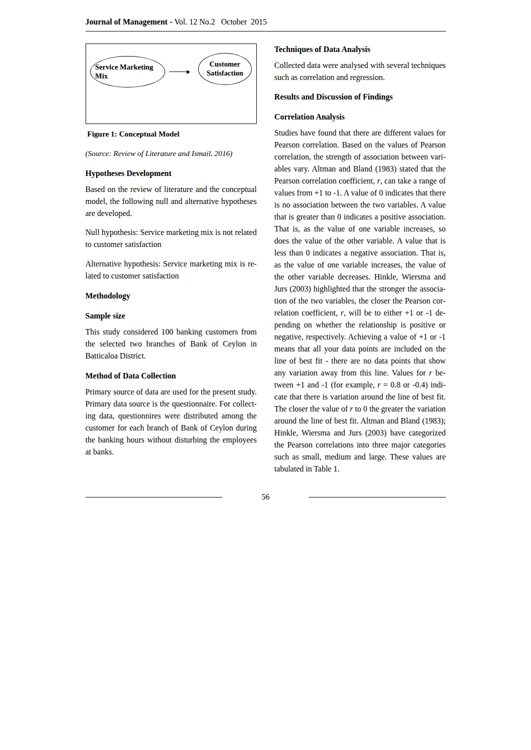Journal of Management - Vol. 12 No.2 October 2015
Service Marketing
Mix
Customer
Satisfaction
Figure 1: Conceptual Model
(Source: Review of Literature and Ismail, 2016)
Hypotheses Development
Based on the review of literature and the conceptual model, the following null and alternative hypotheses are developed.
Null hypothesis: Service marketing mix is not related to customer satisfaction
Alternative hypothesis: Service marketing mix is related to customer satisfaction
Methodology
Sample size
This study considered 100 banking customers from the selected two branches of Bank of Ceylon in Batticaloa District.
Method of Data Collection
Primary source of data are used for the present study. Primary data source is the questionnaire. For collecting data, questionnires were distributed among the customer for each branch of Bank of Ceylon during the banking hours without disturbing the employees at banks.
Techniques of Data Analysis
Collected data were analysed with several techniques such as correlation and regression.
Results and Discussion of Findings
Correlation Analysis
Studies have found that there are different values for Pearson correlation. Based on the values of Pearson correlation, the strength of association between variables vary. Altman and Bland (1983) stated that the Pearson correlation coefficient, r, can take a range of values from +1 to -1. A value of 0 indicates that there is no association between the two variables. A value that is greater than 0 indicates a positive association. That is, as the value of one variable increases, so does the value of the other variable. A value that is less than 0 indicates a negative association. That is, as the value of one variable increases, the value of the other variable decreases. Hinkle, Wiersma and Jurs (2003) highlighted that the stronger the association of the two variables, the closer the Pearson correlation coefficient, r, will be to either +1 or -1 depending on whether the relationship is positive or negative, respectively. Achieving a value of +1 or -1 means that all your data points are included on the line of best fit - there are no data points that show any variation away from this line. Values for r between +1 and -1 (for example, r = 0.8 or -0.4) indicate that there is variation around the line of best fit. The closer the value of r to 0 the greater the variation around the line of best fit. Altman and Bland (1983); Hinkle, Wiersma and Jurs (2003) have categorized the Pearson correlations into three major categories such as small, medium and large. These values are tabulated in Table 1.
56